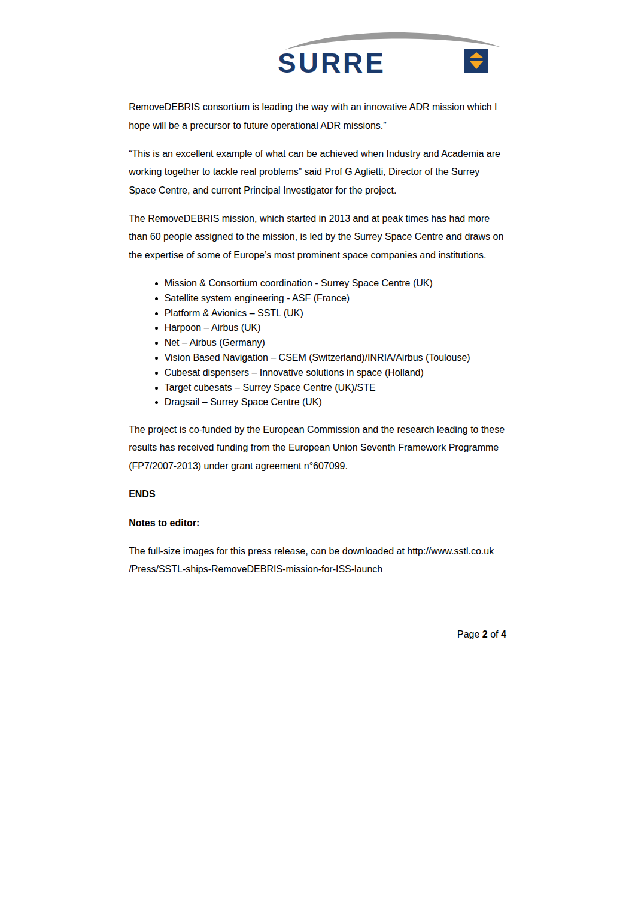SURRE
RemoveDEBRIS consortium is leading the way with an innovative ADR mission which I hope will be a precursor to future operational ADR missions.”
“This is an excellent example of what can be achieved when Industry and Academia are working together to tackle real problems” said Prof G Aglietti, Director of the Surrey Space Centre, and current Principal Investigator for the project.
The RemoveDEBRIS mission, which started in 2013 and at peak times has had more than 60 people assigned to the mission, is led by the Surrey Space Centre and draws on the expertise of some of Europe’s most prominent space companies and institutions.
Mission & Consortium coordination - Surrey Space Centre (UK)
Satellite system engineering - ASF (France)
Platform & Avionics – SSTL (UK)
Harpoon – Airbus (UK)
Net – Airbus (Germany)
Vision Based Navigation – CSEM (Switzerland)/INRIA/Airbus (Toulouse)
Cubesat dispensers – Innovative solutions in space (Holland)
Target cubesats – Surrey Space Centre (UK)/STE
Dragsail – Surrey Space Centre (UK)
The project is co-funded by the European Commission and the research leading to these results has received funding from the European Union Seventh Framework Programme (FP7/2007-2013) under grant agreement n°607099.
ENDS
Notes to editor:
The full-size images for this press release, can be downloaded at http://www.sstl.co.uk /Press/SSTL-ships-RemoveDEBRIS-mission-for-ISS-launch
Page 2 of 4